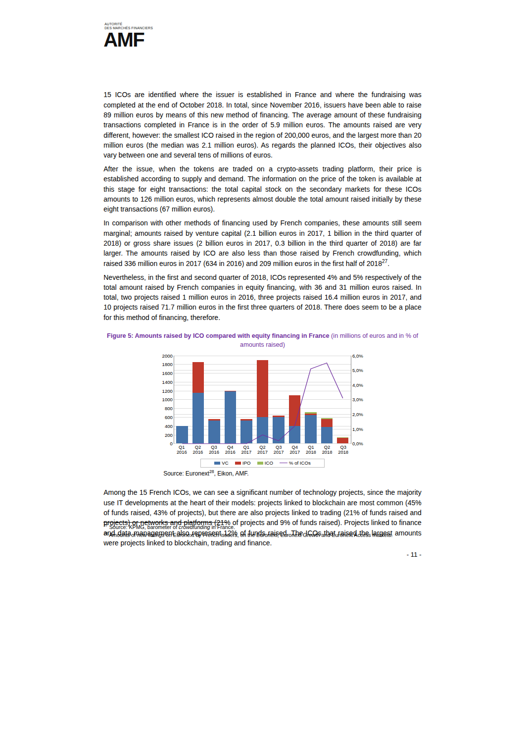AUTORITÉ
DES MARCHÉS FINANCIERS
AMF
15 ICOs are identified where the issuer is established in France and where the fundraising was completed at the end of October 2018. In total, since November 2016, issuers have been able to raise 89 million euros by means of this new method of financing. The average amount of these fundraising transactions completed in France is in the order of 5.9 million euros. The amounts raised are very different, however: the smallest ICO raised in the region of 200,000 euros, and the largest more than 20 million euros (the median was 2.1 million euros). As regards the planned ICOs, their objectives also vary between one and several tens of millions of euros.
After the issue, when the tokens are traded on a crypto-assets trading platform, their price is established according to supply and demand. The information on the price of the token is available at this stage for eight transactions: the total capital stock on the secondary markets for these ICOs amounts to 126 million euros, which represents almost double the total amount raised initially by these eight transactions (67 million euros).
In comparison with other methods of financing used by French companies, these amounts still seem marginal; amounts raised by venture capital (2.1 billion euros in 2017, 1 billion in the third quarter of 2018) or gross share issues (2 billion euros in 2017, 0.3 billion in the third quarter of 2018) are far larger. The amounts raised by ICO are also less than those raised by French crowdfunding, which raised 336 million euros in 2017 (634 in 2016) and 209 million euros in the first half of 201827.
Nevertheless, in the first and second quarter of 2018, ICOs represented 4% and 5% respectively of the total amount raised by French companies in equity financing, with 36 and 31 million euros raised. In total, two projects raised 1 million euros in 2016, three projects raised 16.4 million euros in 2017, and 10 projects raised 71.7 million euros in the first three quarters of 2018. There does seem to be a place for this method of financing, therefore.
Figure 5: Amounts raised by ICO compared with equity financing in France (in millions of euros and in % of amounts raised)
20006,0%
1800
5,0%
1600
1400
4,0%
1200
10003,0%
800
2,0%
600
400
1,0%
200
00,0%
Q1
2016
Q2
2016
Q3
2016
Q4
2016
Q1
2017
Q2
2017
Q3
2017
Q4
2017
Q1
2018
Q2
2018
Q3
2018
VC
IPO
ICO
% of ICOs
Source: Euronext28, Eikon, AMF.
Among the 15 French ICOs, we can see a significant number of technology projects, since the majority use IT developments at the heart of their models: projects linked to blockchain are most common (45% of funds raised, 43% of projects), but there are also projects linked to trading (21% of funds raised and projects) or networks and platforms (21% of projects and 9% of funds raised). Projects linked to finance and data management also represent 12% of funds raised. The ICOs that raised the largest amounts were projects linked to blockchain, trading and finance.
27 Source: KPMG, barometer of crowdfunding in France.
28 Amounts of new listings on Euronext by French issuers, on the Euronext, Euronext Growth and Euronext Access markets.
- 11 -